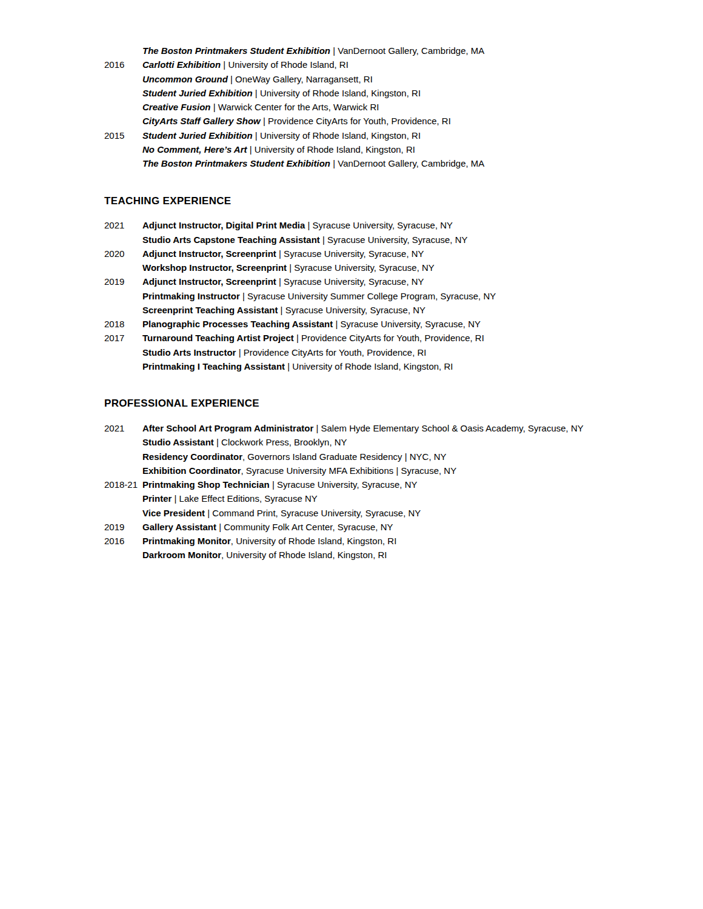The Boston Printmakers Student Exhibition | VanDernoot Gallery, Cambridge, MA
2016 Carlotti Exhibition | University of Rhode Island, RI
Uncommon Ground | OneWay Gallery, Narragansett, RI
Student Juried Exhibition | University of Rhode Island, Kingston, RI
Creative Fusion | Warwick Center for the Arts, Warwick RI
CityArts Staff Gallery Show | Providence CityArts for Youth, Providence, RI
2015 Student Juried Exhibition | University of Rhode Island, Kingston, RI
No Comment, Here’s Art | University of Rhode Island, Kingston, RI
The Boston Printmakers Student Exhibition | VanDernoot Gallery, Cambridge, MA
TEACHING EXPERIENCE
2021 Adjunct Instructor, Digital Print Media | Syracuse University, Syracuse, NY
Studio Arts Capstone Teaching Assistant | Syracuse University, Syracuse, NY
2020 Adjunct Instructor, Screenprint | Syracuse University, Syracuse, NY
Workshop Instructor, Screenprint | Syracuse University, Syracuse, NY
2019 Adjunct Instructor, Screenprint | Syracuse University, Syracuse, NY
Printmaking Instructor | Syracuse University Summer College Program, Syracuse, NY
Screenprint Teaching Assistant | Syracuse University, Syracuse, NY
2018 Planographic Processes Teaching Assistant | Syracuse University, Syracuse, NY
2017 Turnaround Teaching Artist Project | Providence CityArts for Youth, Providence, RI
Studio Arts Instructor | Providence CityArts for Youth, Providence, RI
Printmaking I Teaching Assistant | University of Rhode Island, Kingston, RI
PROFESSIONAL EXPERIENCE
2021 After School Art Program Administrator | Salem Hyde Elementary School & Oasis Academy, Syracuse, NY
Studio Assistant | Clockwork Press, Brooklyn, NY
Residency Coordinator, Governors Island Graduate Residency | NYC, NY
Exhibition Coordinator, Syracuse University MFA Exhibitions | Syracuse, NY
2018-21 Printmaking Shop Technician | Syracuse University, Syracuse, NY
Printer | Lake Effect Editions, Syracuse NY
Vice President | Command Print, Syracuse University, Syracuse, NY
2019 Gallery Assistant | Community Folk Art Center, Syracuse, NY
2016 Printmaking Monitor, University of Rhode Island, Kingston, RI
Darkroom Monitor, University of Rhode Island, Kingston, RI